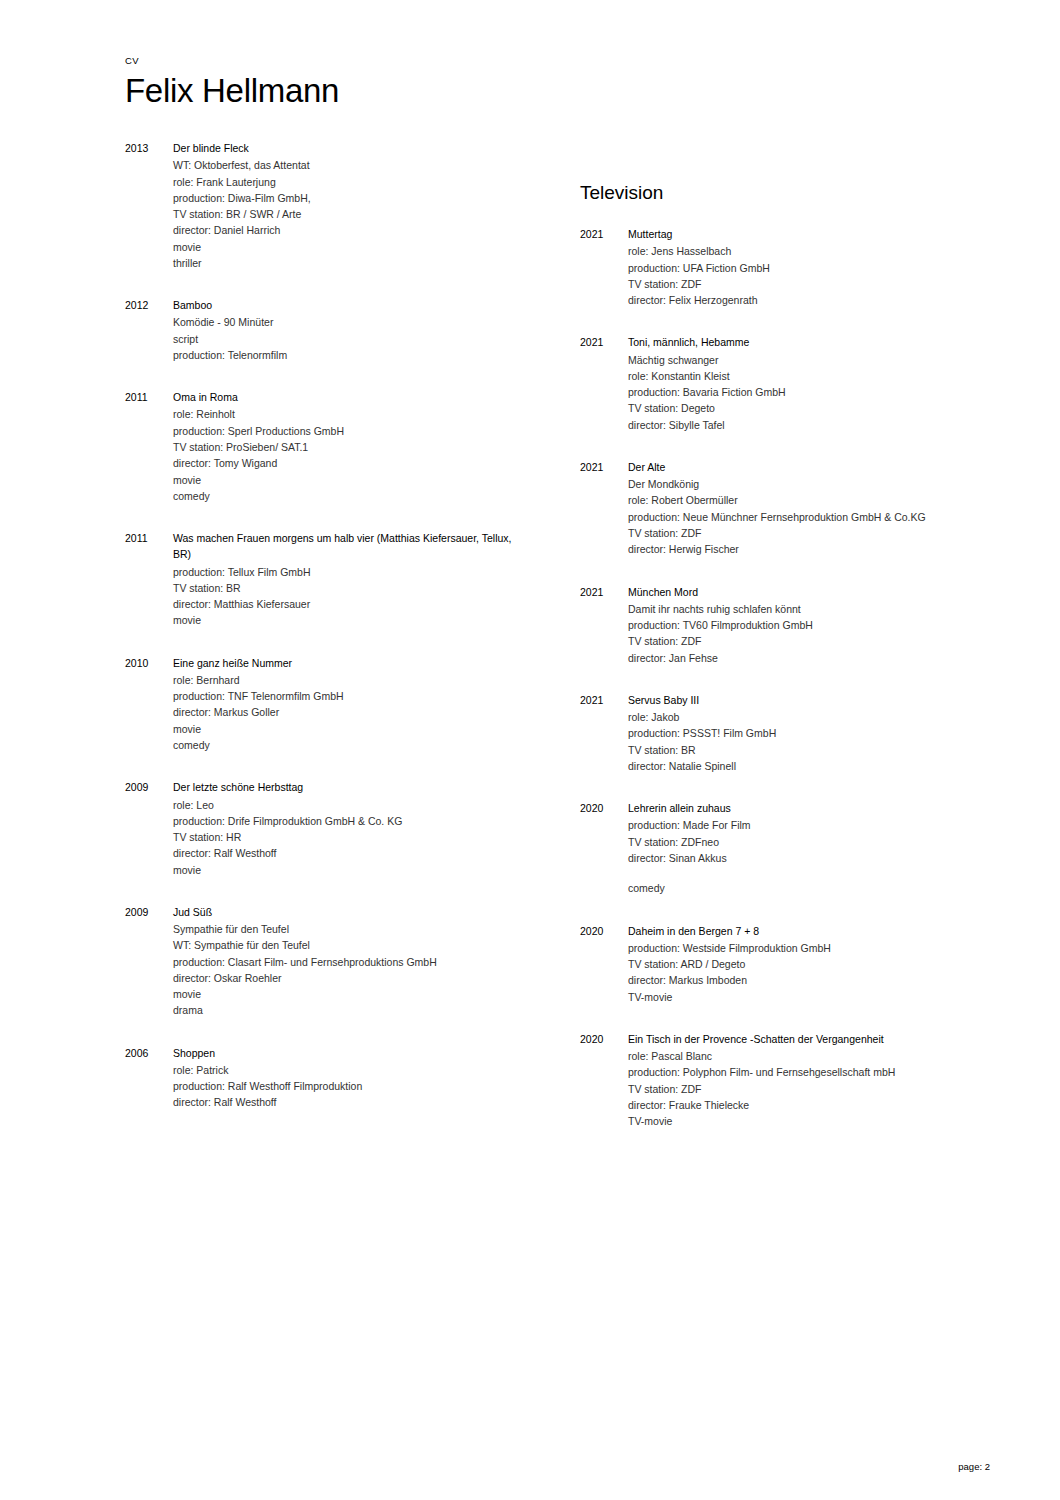CV
Felix Hellmann
2013
Der blinde Fleck
WT: Oktoberfest, das Attentat
role: Frank Lauterjung
production: Diwa-Film GmbH,
TV station: BR / SWR / Arte
director: Daniel Harrich
movie
thriller
2012
Bamboo
Komödie - 90 Minüter
script
production: Telenormfilm
2011
Oma in Roma
role: Reinholt
production: Sperl Productions GmbH
TV station: ProSieben/ SAT.1
director: Tomy Wigand
movie
comedy
2011
Was machen Frauen morgens um halb vier (Matthias Kiefersauer, Tellux, BR)
production: Tellux Film GmbH
TV station: BR
director: Matthias Kiefersauer
movie
2010
Eine ganz heiße Nummer
role: Bernhard
production: TNF Telenormfilm GmbH
director: Markus Goller
movie
comedy
2009
Der letzte schöne Herbsttag
role: Leo
production: Drife Filmproduktion GmbH & Co. KG
TV station: HR
director: Ralf Westhoff
movie
2009
Jud Süß
Sympathie für den Teufel
WT: Sympathie für den Teufel
production: Clasart Film- und Fernsehproduktions GmbH
director: Oskar Roehler
movie
drama
2006
Shoppen
role: Patrick
production: Ralf Westhoff Filmproduktion
director: Ralf Westhoff
Television
2021
Muttertag
role: Jens Hasselbach
production: UFA Fiction GmbH
TV station: ZDF
director: Felix Herzogenrath
2021
Toni, männlich, Hebamme
Mächtig schwanger
role: Konstantin Kleist
production: Bavaria Fiction GmbH
TV station: Degeto
director: Sibylle Tafel
2021
Der Alte
Der Mondkönig
role: Robert Obermüller
production: Neue Münchner Fernsehproduktion GmbH & Co.KG
TV station: ZDF
director: Herwig Fischer
2021
München Mord
Damit ihr nachts ruhig schlafen könnt
production: TV60 Filmproduktion GmbH
TV station: ZDF
director: Jan Fehse
2021
Servus Baby III
role: Jakob
production: PSSST! Film GmbH
TV station: BR
director: Natalie Spinell
2020
Lehrerin allein zuhaus
production: Made For Film
TV station: ZDFneo
director: Sinan Akkus
comedy
2020
Daheim in den Bergen 7 + 8
production: Westside Filmproduktion GmbH
TV station: ARD / Degeto
director: Markus Imboden
TV-movie
2020
Ein Tisch in der Provence -Schatten der Vergangenheit
role: Pascal Blanc
production: Polyphon Film- und Fernsehgesellschaft mbH
TV station: ZDF
director: Frauke Thielecke
TV-movie
page: 2